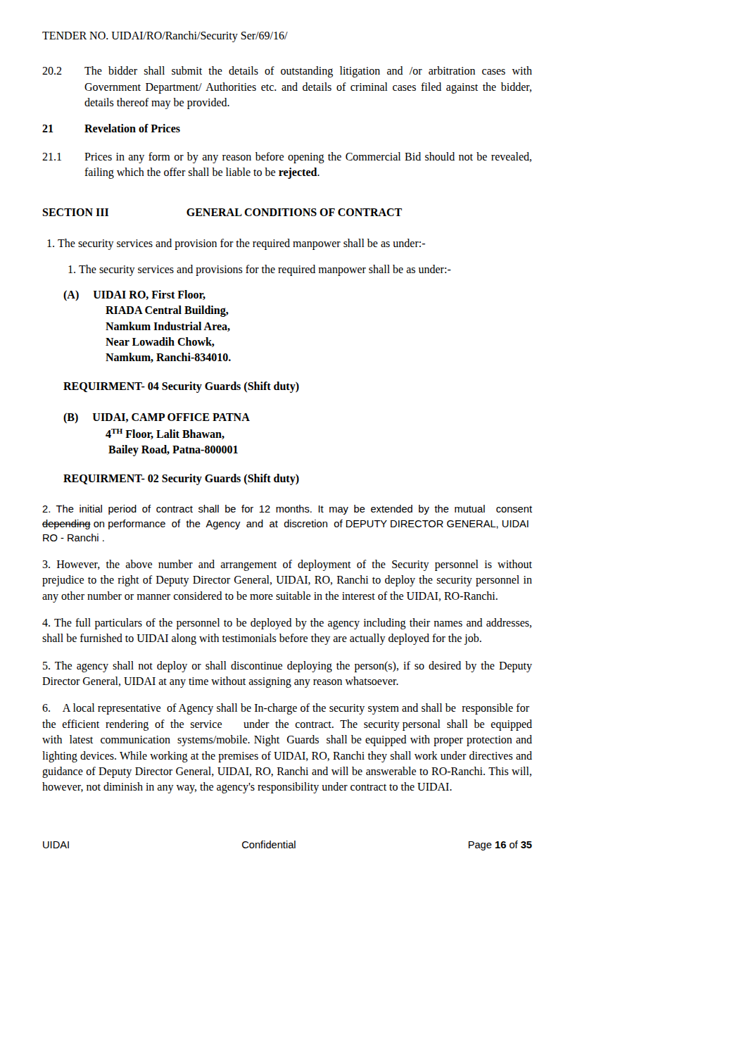TENDER NO. UIDAI/RO/Ranchi/Security Ser/69/16/
20.2
The bidder shall submit the details of outstanding litigation and /or arbitration cases with Government Department/ Authorities etc. and details of criminal cases filed against the bidder, details thereof may be provided.
21
Revelation of Prices
21.1
Prices in any form or by any reason before opening the Commercial Bid should not be revealed, failing which the offer shall be liable to be rejected.
SECTION III GENERAL CONDITIONS OF CONTRACT
The security services and provision for the required manpower shall be as under:-
The security services and provisions for the required manpower shall be as under:-
(A) UIDAI RO, First Floor,
RIADA Central Building,
Namkum Industrial Area,
Near Lowadih Chowk,
Namkum, Ranchi-834010.
REQUIRMENT- 04 Security Guards (Shift duty)
(B) UIDAI, CAMP OFFICE PATNA
4TH Floor, Lalit Bhawan,
Bailey Road, Patna-800001
REQUIRMENT- 02 Security Guards (Shift duty)
2. The initial period of contract shall be for 12 months. It may be extended by the mutual consent depending on performance of the Agency and at discretion of DEPUTY DIRECTOR GENERAL, UIDAI RO - Ranchi .
3. However, the above number and arrangement of deployment of the Security personnel is without prejudice to the right of Deputy Director General, UIDAI, RO, Ranchi to deploy the security personnel in any other number or manner considered to be more suitable in the interest of the UIDAI, RO-Ranchi.
4. The full particulars of the personnel to be deployed by the agency including their names and addresses, shall be furnished to UIDAI along with testimonials before they are actually deployed for the job.
5. The agency shall not deploy or shall discontinue deploying the person(s), if so desired by the Deputy Director General, UIDAI at any time without assigning any reason whatsoever.
6. A local representative of Agency shall be In-charge of the security system and shall be responsible for the efficient rendering of the service under the contract. The security personal shall be equipped with latest communication systems/mobile. Night Guards shall be equipped with proper protection and lighting devices. While working at the premises of UIDAI, RO, Ranchi they shall work under directives and guidance of Deputy Director General, UIDAI, RO, Ranchi and will be answerable to RO-Ranchi. This will, however, not diminish in any way, the agency's responsibility under contract to the UIDAI.
UIDAI
Confidential
Page 16 of 35